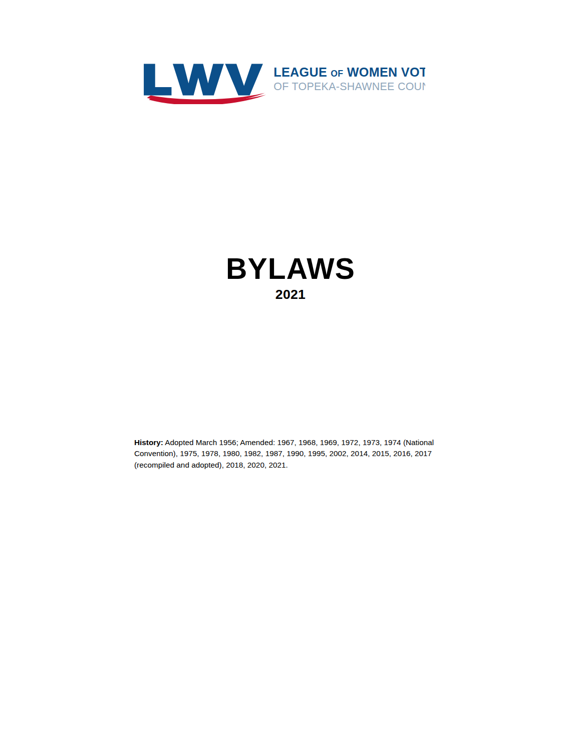LEAGUE OF WOMEN VOTERS® OF TOPEKA-SHAWNEE COUNTY
BYLAWS
2021
History: Adopted March 1956; Amended: 1967, 1968, 1969, 1972, 1973, 1974 (National Convention), 1975, 1978, 1980, 1982, 1987, 1990, 1995, 2002, 2014, 2015, 2016, 2017 (recompiled and adopted), 2018, 2020, 2021.